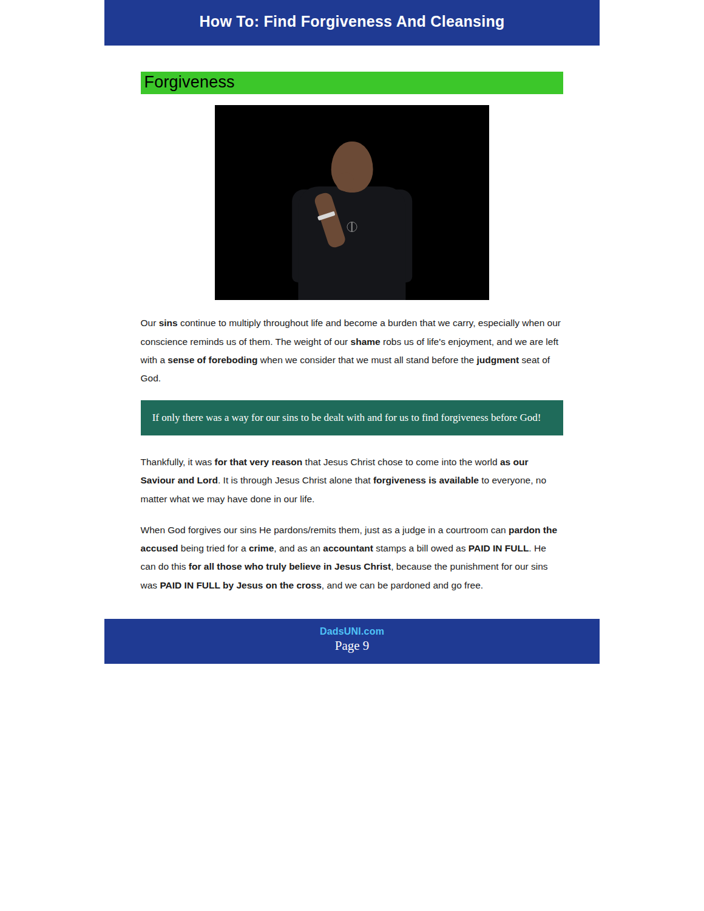How To: Find Forgiveness And Cleansing
Forgiveness
Our sins continue to multiply throughout life and become a burden that we carry, especially when our conscience reminds us of them. The weight of our shame robs us of life's enjoyment, and we are left with a sense of foreboding when we consider that we must all stand before the judgment seat of God.
If only there was a way for our sins to be dealt with and for us to find forgiveness before God!
Thankfully, it was for that very reason that Jesus Christ chose to come into the world as our Saviour and Lord. It is through Jesus Christ alone that forgiveness is available to everyone, no matter what we may have done in our life.
When God forgives our sins He pardons/remits them, just as a judge in a courtroom can pardon the accused being tried for a crime, and as an accountant stamps a bill owed as PAID IN FULL. He can do this for all those who truly believe in Jesus Christ, because the punishment for our sins was PAID IN FULL by Jesus on the cross, and we can be pardoned and go free.
DadsUNI.com
Page 9